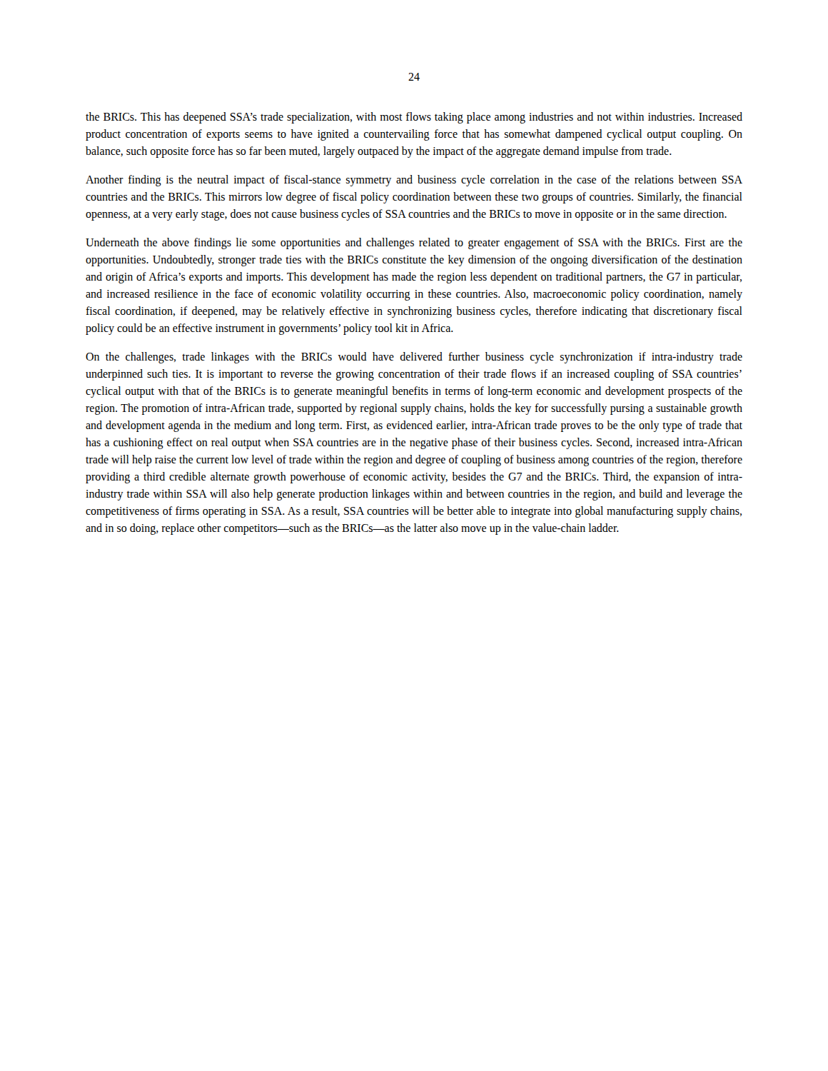24
the BRICs. This has deepened SSA’s trade specialization, with most flows taking place among industries and not within industries. Increased product concentration of exports seems to have ignited a countervailing force that has somewhat dampened cyclical output coupling. On balance, such opposite force has so far been muted, largely outpaced by the impact of the aggregate demand impulse from trade.
Another finding is the neutral impact of fiscal-stance symmetry and business cycle correlation in the case of the relations between SSA countries and the BRICs. This mirrors low degree of fiscal policy coordination between these two groups of countries. Similarly, the financial openness, at a very early stage, does not cause business cycles of SSA countries and the BRICs to move in opposite or in the same direction.
Underneath the above findings lie some opportunities and challenges related to greater engagement of SSA with the BRICs. First are the opportunities. Undoubtedly, stronger trade ties with the BRICs constitute the key dimension of the ongoing diversification of the destination and origin of Africa’s exports and imports. This development has made the region less dependent on traditional partners, the G7 in particular, and increased resilience in the face of economic volatility occurring in these countries. Also, macroeconomic policy coordination, namely fiscal coordination, if deepened, may be relatively effective in synchronizing business cycles, therefore indicating that discretionary fiscal policy could be an effective instrument in governments’ policy tool kit in Africa.
On the challenges, trade linkages with the BRICs would have delivered further business cycle synchronization if intra-industry trade underpinned such ties. It is important to reverse the growing concentration of their trade flows if an increased coupling of SSA countries’ cyclical output with that of the BRICs is to generate meaningful benefits in terms of long-term economic and development prospects of the region. The promotion of intra-African trade, supported by regional supply chains, holds the key for successfully pursing a sustainable growth and development agenda in the medium and long term. First, as evidenced earlier, intra-African trade proves to be the only type of trade that has a cushioning effect on real output when SSA countries are in the negative phase of their business cycles. Second, increased intra-African trade will help raise the current low level of trade within the region and degree of coupling of business among countries of the region, therefore providing a third credible alternate growth powerhouse of economic activity, besides the G7 and the BRICs. Third, the expansion of intra-industry trade within SSA will also help generate production linkages within and between countries in the region, and build and leverage the competitiveness of firms operating in SSA. As a result, SSA countries will be better able to integrate into global manufacturing supply chains, and in so doing, replace other competitors—such as the BRICs—as the latter also move up in the value-chain ladder.